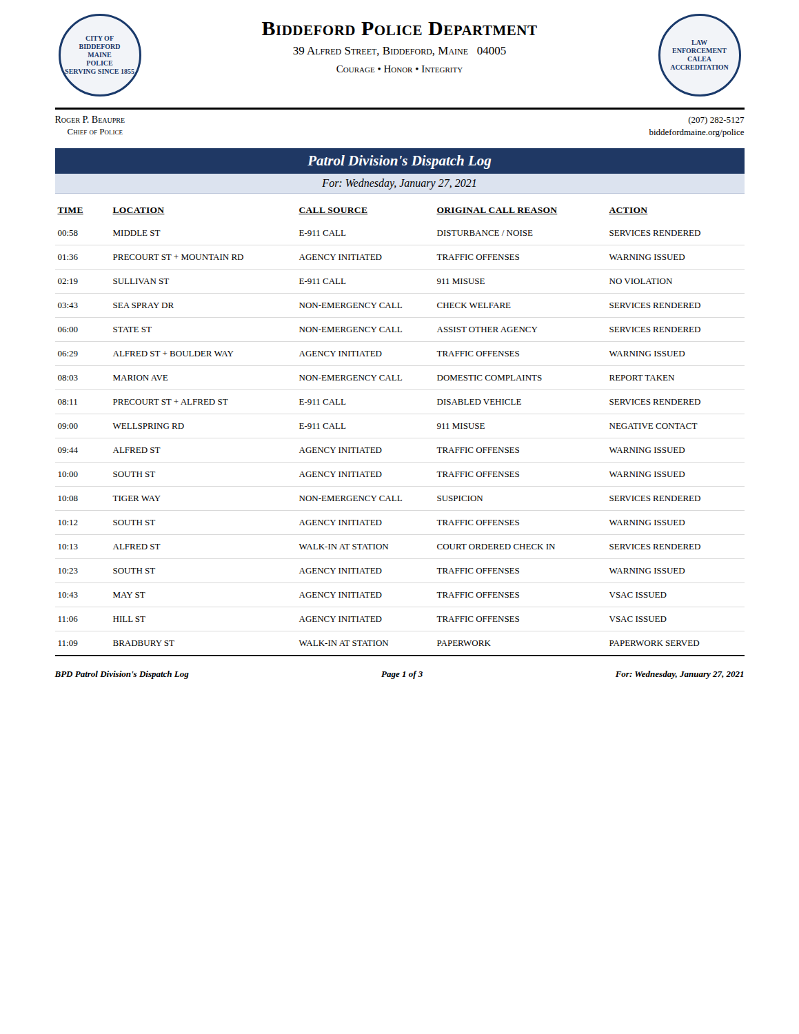CITY OF BIDDEFORD
MAINE
POLICE
SERVING SINCE 1855
Biddeford Police Department
39 Alfred Street, Biddeford, Maine 04005
Courage • Honor • Integrity
LAW ENFORCEMENT
CALEA
ACCREDITATION
Roger P. Beaupre Chief of Police
(207) 282-5127
biddefordmaine.org/police
Patrol Division's Dispatch Log
For: Wednesday, January 27, 2021
| TIME | LOCATION | CALL SOURCE | ORIGINAL CALL REASON | ACTION |
| --- | --- | --- | --- | --- |
| 00:58 | MIDDLE ST | E-911 CALL | DISTURBANCE / NOISE | SERVICES RENDERED |
| 01:36 | PRECOURT ST + MOUNTAIN RD | AGENCY INITIATED | TRAFFIC OFFENSES | WARNING ISSUED |
| 02:19 | SULLIVAN ST | E-911 CALL | 911 MISUSE | NO VIOLATION |
| 03:43 | SEA SPRAY DR | NON-EMERGENCY CALL | CHECK WELFARE | SERVICES RENDERED |
| 06:00 | STATE ST | NON-EMERGENCY CALL | ASSIST OTHER AGENCY | SERVICES RENDERED |
| 06:29 | ALFRED ST + BOULDER WAY | AGENCY INITIATED | TRAFFIC OFFENSES | WARNING ISSUED |
| 08:03 | MARION AVE | NON-EMERGENCY CALL | DOMESTIC COMPLAINTS | REPORT TAKEN |
| 08:11 | PRECOURT ST + ALFRED ST | E-911 CALL | DISABLED VEHICLE | SERVICES RENDERED |
| 09:00 | WELLSPRING RD | E-911 CALL | 911 MISUSE | NEGATIVE CONTACT |
| 09:44 | ALFRED ST | AGENCY INITIATED | TRAFFIC OFFENSES | WARNING ISSUED |
| 10:00 | SOUTH ST | AGENCY INITIATED | TRAFFIC OFFENSES | WARNING ISSUED |
| 10:08 | TIGER WAY | NON-EMERGENCY CALL | SUSPICION | SERVICES RENDERED |
| 10:12 | SOUTH ST | AGENCY INITIATED | TRAFFIC OFFENSES | WARNING ISSUED |
| 10:13 | ALFRED ST | WALK-IN AT STATION | COURT ORDERED CHECK IN | SERVICES RENDERED |
| 10:23 | SOUTH ST | AGENCY INITIATED | TRAFFIC OFFENSES | WARNING ISSUED |
| 10:43 | MAY ST | AGENCY INITIATED | TRAFFIC OFFENSES | VSAC ISSUED |
| 11:06 | HILL ST | AGENCY INITIATED | TRAFFIC OFFENSES | VSAC ISSUED |
| 11:09 | BRADBURY ST | WALK-IN AT STATION | PAPERWORK | PAPERWORK SERVED |
BPD Patrol Division's Dispatch Log
Page 1 of 3
For: Wednesday, January 27, 2021